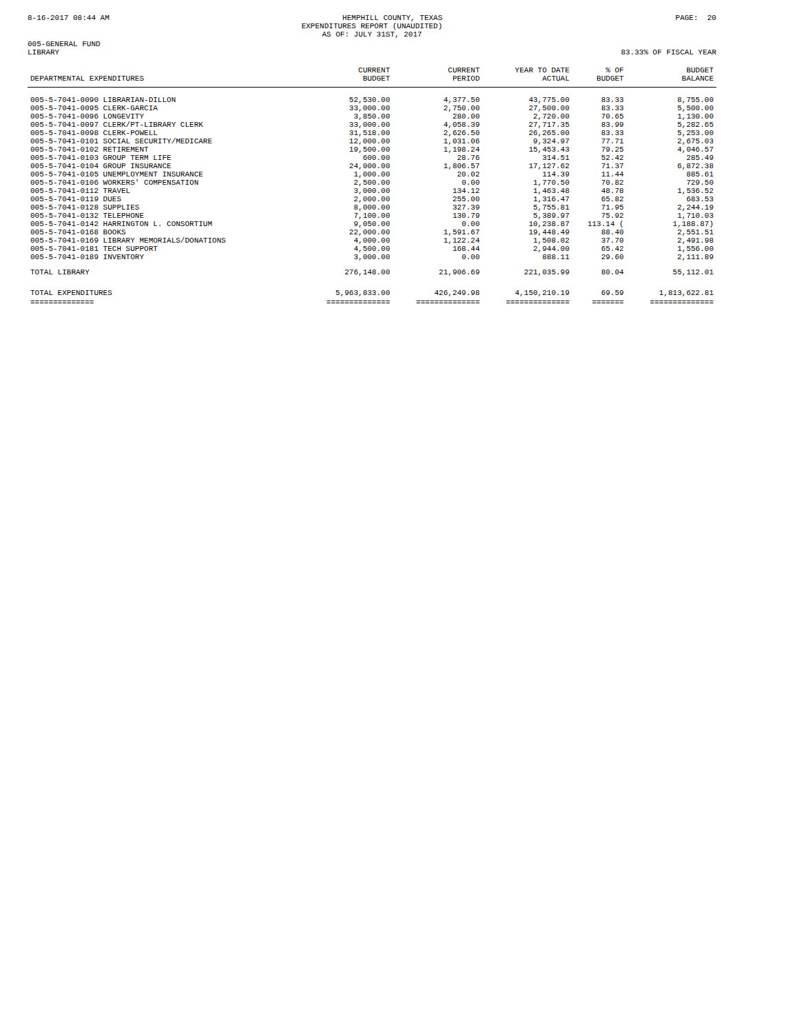8-16-2017 08:44 AM HEMPHILL COUNTY, TEXAS PAGE: 20
EXPENDITURES REPORT (UNAUDITED)
AS OF: JULY 31ST, 2017
005-GENERAL FUND
LIBRARY 83.33% OF FISCAL YEAR
| | CURRENT | CURRENT | YEAR TO DATE | % OF | BUDGET |
| --- | --- | --- | --- | --- | --- |
| DEPARTMENTAL EXPENDITURES | BUDGET | PERIOD | ACTUAL | BUDGET | BALANCE |
| 005-5-7041-0090 LIBRARIAN-DILLON | 52,530.00 | 4,377.50 | 43,775.00 | 83.33 | 8,755.00 |
| 005-5-7041-0095 CLERK-GARCIA | 33,000.00 | 2,750.00 | 27,500.00 | 83.33 | 5,500.00 |
| 005-5-7041-0096 LONGEVITY | 3,850.00 | 280.00 | 2,720.00 | 70.65 | 1,130.00 |
| 005-5-7041-0097 CLERK/PT-LIBRARY CLERK | 33,000.00 | 4,058.39 | 27,717.35 | 83.99 | 5,282.65 |
| 005-5-7041-0098 CLERK-POWELL | 31,518.00 | 2,626.50 | 26,265.00 | 83.33 | 5,253.00 |
| 005-5-7041-0101 SOCIAL SECURITY/MEDICARE | 12,000.00 | 1,031.06 | 9,324.97 | 77.71 | 2,675.03 |
| 005-5-7041-0102 RETIREMENT | 19,500.00 | 1,198.24 | 15,453.43 | 79.25 | 4,046.57 |
| 005-5-7041-0103 GROUP TERM LIFE | 600.00 | 28.76 | 314.51 | 52.42 | 285.49 |
| 005-5-7041-0104 GROUP INSURANCE | 24,000.00 | 1,806.57 | 17,127.62 | 71.37 | 6,872.38 |
| 005-5-7041-0105 UNEMPLOYMENT INSURANCE | 1,000.00 | 20.02 | 114.39 | 11.44 | 885.61 |
| 005-5-7041-0106 WORKERS' COMPENSATION | 2,500.00 | 0.00 | 1,770.50 | 70.82 | 729.50 |
| 005-5-7041-0112 TRAVEL | 3,000.00 | 134.12 | 1,463.48 | 48.78 | 1,536.52 |
| 005-5-7041-0119 DUES | 2,000.00 | 255.00 | 1,316.47 | 65.82 | 683.53 |
| 005-5-7041-0128 SUPPLIES | 8,000.00 | 327.39 | 5,755.81 | 71.95 | 2,244.19 |
| 005-5-7041-0132 TELEPHONE | 7,100.00 | 130.79 | 5,389.97 | 75.92 | 1,710.03 |
| 005-5-7041-0142 HARRINGTON L. CONSORTIUM | 9,050.00 | 0.00 | 10,238.87 | 113.14 ( | 1,188.87) |
| 005-5-7041-0168 BOOKS | 22,000.00 | 1,591.67 | 19,448.49 | 88.40 | 2,551.51 |
| 005-5-7041-0169 LIBRARY MEMORIALS/DONATIONS | 4,000.00 | 1,122.24 | 1,508.02 | 37.70 | 2,491.98 |
| 005-5-7041-0181 TECH SUPPORT | 4,500.00 | 168.44 | 2,944.00 | 65.42 | 1,556.00 |
| 005-5-7041-0189 INVENTORY | 3,000.00 | 0.00 | 888.11 | 29.60 | 2,111.89 |
| TOTAL LIBRARY | 276,148.00 | 21,906.69 | 221,035.99 | 80.04 | 55,112.01 |
| TOTAL EXPENDITURES | 5,963,833.00 | 426,249.98 | 4,150,210.19 | 69.59 | 1,813,622.81 |
| ============== | ============== | ============== | ============== | ======= | ============== |